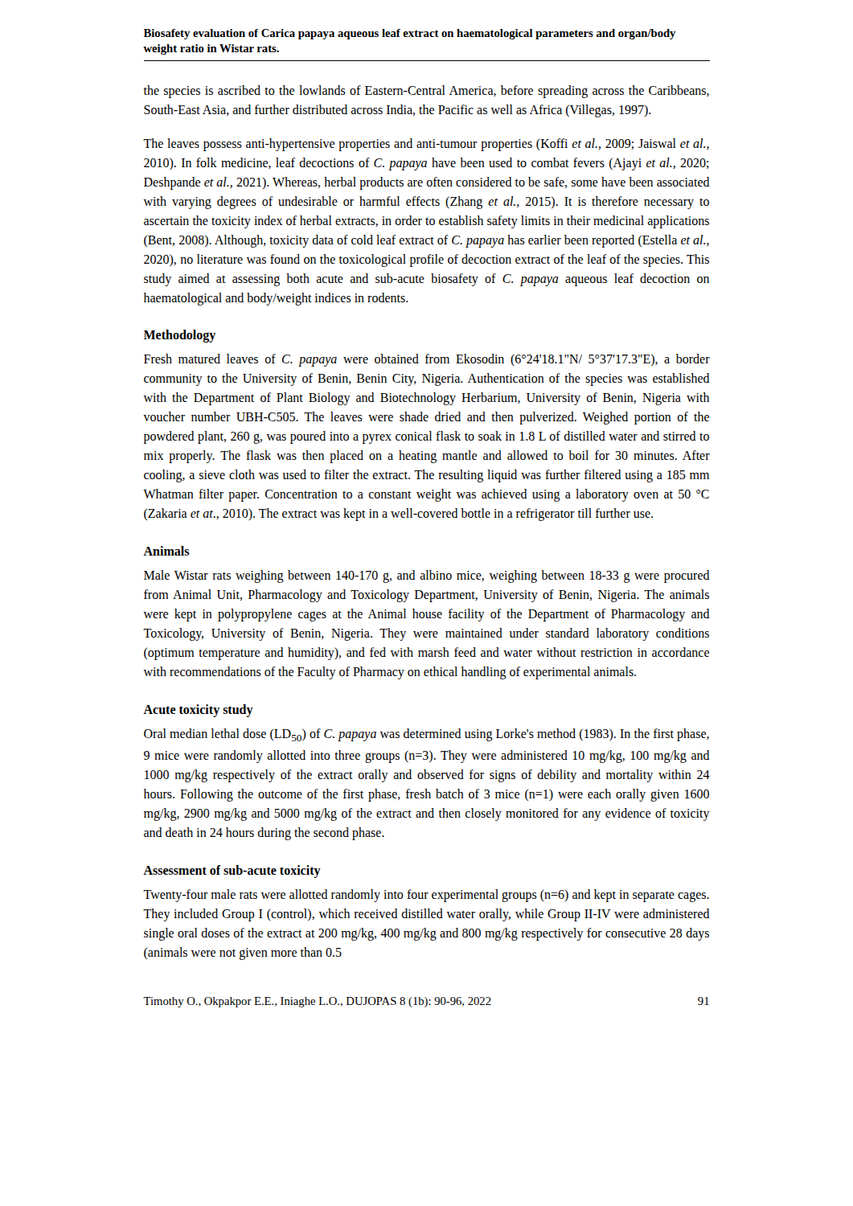Biosafety evaluation of Carica papaya aqueous leaf extract on haematological parameters and organ/body weight ratio in Wistar rats.
the species is ascribed to the lowlands of Eastern-Central America, before spreading across the Caribbeans, South-East Asia, and further distributed across India, the Pacific as well as Africa (Villegas, 1997).
The leaves possess anti-hypertensive properties and anti-tumour properties (Koffi et al., 2009; Jaiswal et al., 2010). In folk medicine, leaf decoctions of C. papaya have been used to combat fevers (Ajayi et al., 2020; Deshpande et al., 2021). Whereas, herbal products are often considered to be safe, some have been associated with varying degrees of undesirable or harmful effects (Zhang et al., 2015). It is therefore necessary to ascertain the toxicity index of herbal extracts, in order to establish safety limits in their medicinal applications (Bent, 2008). Although, toxicity data of cold leaf extract of C. papaya has earlier been reported (Estella et al., 2020), no literature was found on the toxicological profile of decoction extract of the leaf of the species. This study aimed at assessing both acute and sub-acute biosafety of C. papaya aqueous leaf decoction on haematological and body/weight indices in rodents.
Methodology
Fresh matured leaves of C. papaya were obtained from Ekosodin (6°24'18.1"N/ 5°37'17.3"E), a border community to the University of Benin, Benin City, Nigeria. Authentication of the species was established with the Department of Plant Biology and Biotechnology Herbarium, University of Benin, Nigeria with voucher number UBH-C505. The leaves were shade dried and then pulverized. Weighed portion of the powdered plant, 260 g, was poured into a pyrex conical flask to soak in 1.8 L of distilled water and stirred to mix properly. The flask was then placed on a heating mantle and allowed to boil for 30 minutes. After cooling, a sieve cloth was used to filter the extract. The resulting liquid was further filtered using a 185 mm Whatman filter paper. Concentration to a constant weight was achieved using a laboratory oven at 50 °C (Zakaria et at., 2010). The extract was kept in a well-covered bottle in a refrigerator till further use.
Animals
Male Wistar rats weighing between 140-170 g, and albino mice, weighing between 18-33 g were procured from Animal Unit, Pharmacology and Toxicology Department, University of Benin, Nigeria. The animals were kept in polypropylene cages at the Animal house facility of the Department of Pharmacology and Toxicology, University of Benin, Nigeria. They were maintained under standard laboratory conditions (optimum temperature and humidity), and fed with marsh feed and water without restriction in accordance with recommendations of the Faculty of Pharmacy on ethical handling of experimental animals.
Acute toxicity study
Oral median lethal dose (LD50) of C. papaya was determined using Lorke's method (1983). In the first phase, 9 mice were randomly allotted into three groups (n=3). They were administered 10 mg/kg, 100 mg/kg and 1000 mg/kg respectively of the extract orally and observed for signs of debility and mortality within 24 hours. Following the outcome of the first phase, fresh batch of 3 mice (n=1) were each orally given 1600 mg/kg, 2900 mg/kg and 5000 mg/kg of the extract and then closely monitored for any evidence of toxicity and death in 24 hours during the second phase.
Assessment of sub-acute toxicity
Twenty-four male rats were allotted randomly into four experimental groups (n=6) and kept in separate cages. They included Group I (control), which received distilled water orally, while Group II-IV were administered single oral doses of the extract at 200 mg/kg, 400 mg/kg and 800 mg/kg respectively for consecutive 28 days (animals were not given more than 0.5
Timothy O., Okpakpor E.E., Iniaghe L.O., DUJOPAS 8 (1b): 90-96, 2022 91